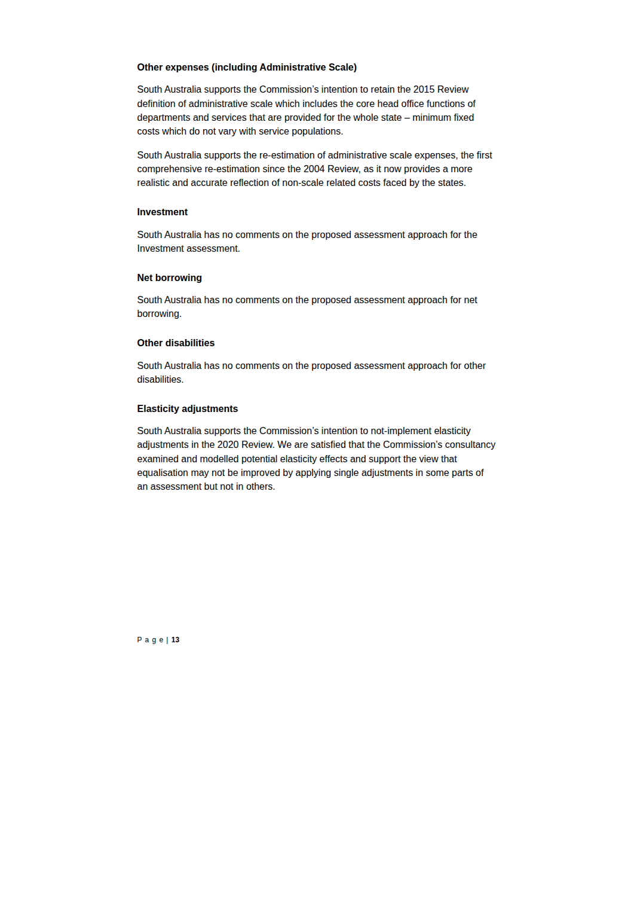Other expenses (including Administrative Scale)
South Australia supports the Commission’s intention to retain the 2015 Review definition of administrative scale which includes the core head office functions of departments and services that are provided for the whole state – minimum fixed costs which do not vary with service populations.
South Australia supports the re-estimation of administrative scale expenses, the first comprehensive re-estimation since the 2004 Review, as it now provides a more realistic and accurate reflection of non-scale related costs faced by the states.
Investment
South Australia has no comments on the proposed assessment approach for the Investment assessment.
Net borrowing
South Australia has no comments on the proposed assessment approach for net borrowing.
Other disabilities
South Australia has no comments on the proposed assessment approach for other disabilities.
Elasticity adjustments
South Australia supports the Commission’s intention to not-implement elasticity adjustments in the 2020 Review. We are satisfied that the Commission’s consultancy examined and modelled potential elasticity effects and support the view that equalisation may not be improved by applying single adjustments in some parts of an assessment but not in others.
P a g e | 13